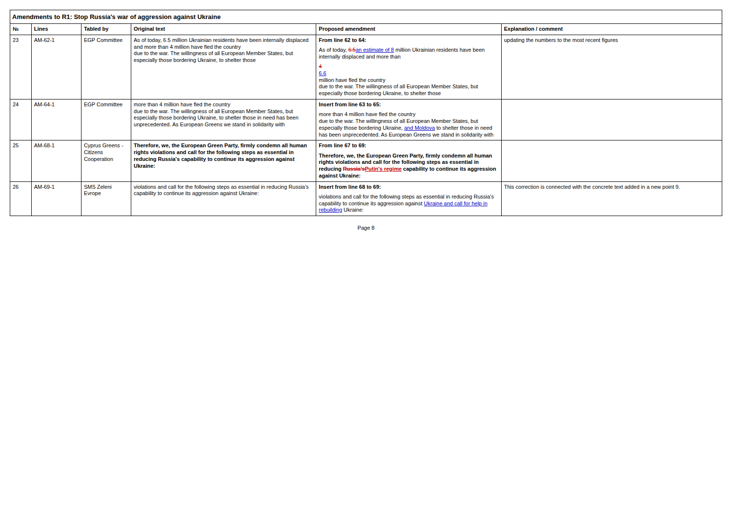Amendments to R1: Stop Russia's war of aggression against Ukraine
| № | Lines | Tabled by | Original text | Proposed amendment | Explanation / comment |
| --- | --- | --- | --- | --- | --- |
| 23 | AM-62-1 | EGP Committee | As of today, 6.5 million Ukrainian residents have been internally displaced and more than 4 million have fled the country due to the war. The willingness of all European Member States, but especially those bordering Ukraine, to shelter those | From line 62 to 64: As of today, 6.5 an estimate of 8 million Ukrainian residents have been internally displaced and more than 4 6.6 million have fled the country due to the war. The willingness of all European Member States, but especially those bordering Ukraine, to shelter those | updating the numbers to the most recent figures |
| 24 | AM-64-1 | EGP Committee | more than 4 million have fled the country due to the war. The willingness of all European Member States, but especially those bordering Ukraine, to shelter those in need has been unprecedented. As European Greens we stand in solidarity with | Insert from line 63 to 65: more than 4 million have fled the country due to the war. The willingness of all European Member States, but especially those bordering Ukraine, and Moldova to shelter those in need has been unprecedented. As European Greens we stand in solidarity with | |
| 25 | AM-68-1 | Cyprus Greens - Citizens Cooperation | Therefore, we, the European Green Party, firmly condemn all human rights violations and call for the following steps as essential in reducing Russia's capability to continue its aggression against Ukraine: | From line 67 to 69: Therefore, we, the European Green Party, firmly condemn all human rights violations and call for the following steps as essential in reducing Russia's Putin's regime capability to continue its aggression against Ukraine: | |
| 26 | AM-69-1 | SMS Zeleni Evrope | violations and call for the following steps as essential in reducing Russia's capability to continue its aggression against Ukraine: | Insert from line 68 to 69: violations and call for the following steps as essential in reducing Russia's capability to continue its aggression against Ukraine and call for help in rebuilding Ukraine: | This correction is connected with the concrete text added in a new point 9. |
Page 8